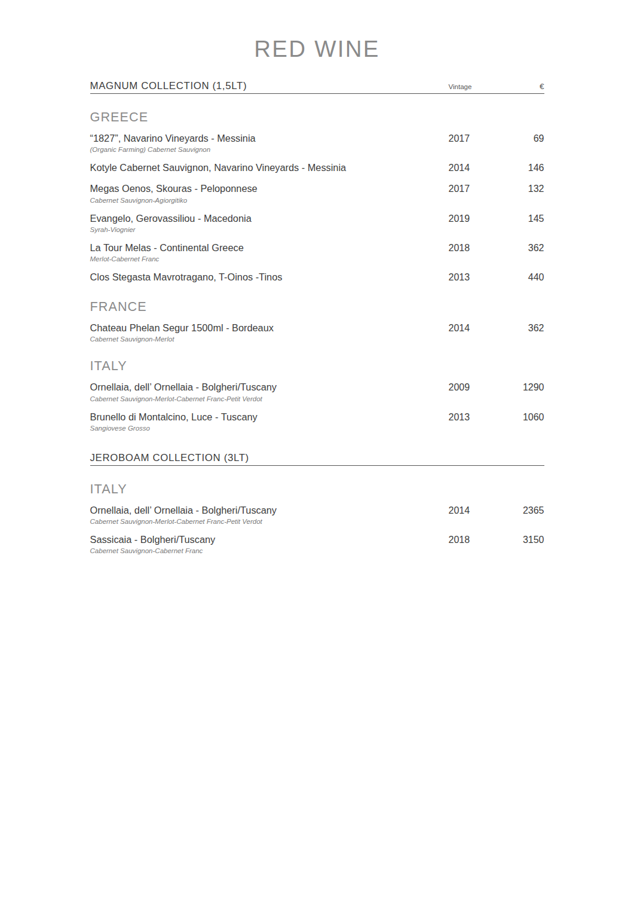RED WINE
MAGNUM COLLECTION (1,5LT) Vintage €
GREECE
“1827”, Navarino Vineyards - Messinia (Organic Farming) Cabernet Sauvignon 2017 69
Kotyle Cabernet Sauvignon, Navarino Vineyards - Messinia 2014 146
Megas Oenos, Skouras - Peloponnese Cabernet Sauvignon-Agiorgitiko 2017 132
Evangelo, Gerovassiliou - Macedonia Syrah-Viognier 2019 145
La Tour Melas - Continental Greece Merlot-Cabernet Franc 2018 362
Clos Stegasta Mavrotragano, T-Oinos -Tinos 2013 440
FRANCE
Chateau Phelan Segur 1500ml - Bordeaux Cabernet Sauvignon-Merlot 2014 362
ITALY
Ornellaia, dell’ Ornellaia - Bolgheri/Tuscany Cabernet Sauvignon-Merlot-Cabernet Franc-Petit Verdot 2009 1290
Brunello di Montalcino, Luce - Tuscany Sangiovese Grosso 2013 1060
JEROBOAM COLLECTION (3LT)
ITALY
Ornellaia, dell’ Ornellaia - Bolgheri/Tuscany Cabernet Sauvignon-Merlot-Cabernet Franc-Petit Verdot 2014 2365
Sassicaia - Bolgheri/Tuscany Cabernet Sauvignon-Cabernet Franc 2018 3150